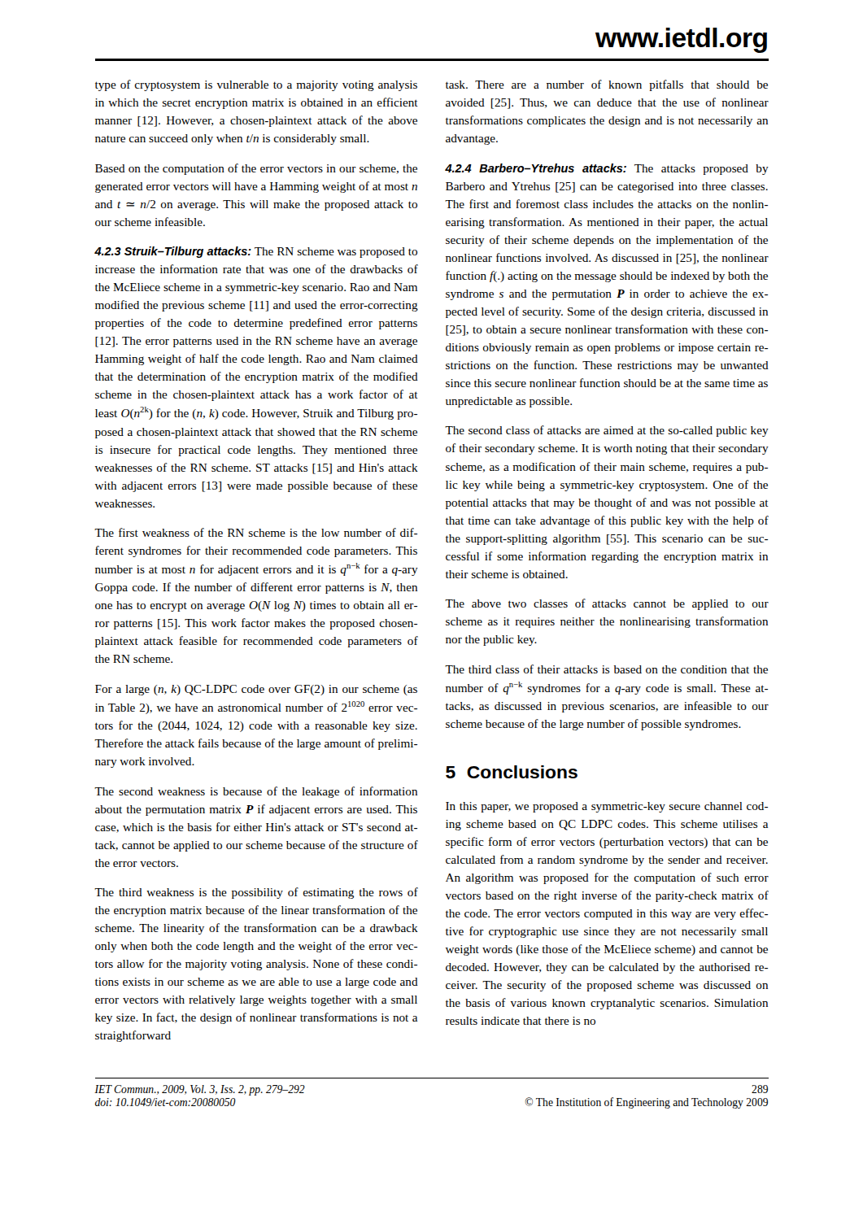www.ietdl.org
type of cryptosystem is vulnerable to a majority voting analysis in which the secret encryption matrix is obtained in an efficient manner [12]. However, a chosen-plaintext attack of the above nature can succeed only when t/n is considerably small.
Based on the computation of the error vectors in our scheme, the generated error vectors will have a Hamming weight of at most n and t ≃ n/2 on average. This will make the proposed attack to our scheme infeasible.
4.2.3 Struik–Tilburg attacks:
The RN scheme was proposed to increase the information rate that was one of the drawbacks of the McEliece scheme in a symmetric-key scenario. Rao and Nam modified the previous scheme [11] and used the error-correcting properties of the code to determine predefined error patterns [12]. The error patterns used in the RN scheme have an average Hamming weight of half the code length. Rao and Nam claimed that the determination of the encryption matrix of the modified scheme in the chosen-plaintext attack has a work factor of at least O(n2k) for the (n, k) code. However, Struik and Tilburg proposed a chosen-plaintext attack that showed that the RN scheme is insecure for practical code lengths. They mentioned three weaknesses of the RN scheme. ST attacks [15] and Hin's attack with adjacent errors [13] were made possible because of these weaknesses.
The first weakness of the RN scheme is the low number of different syndromes for their recommended code parameters. This number is at most n for adjacent errors and it is qn−k for a q-ary Goppa code. If the number of different error patterns is N, then one has to encrypt on average O(N log N) times to obtain all error patterns [15]. This work factor makes the proposed chosen-plaintext attack feasible for recommended code parameters of the RN scheme.
For a large (n, k) QC-LDPC code over GF(2) in our scheme (as in Table 2), we have an astronomical number of 21020 error vectors for the (2044, 1024, 12) code with a reasonable key size. Therefore the attack fails because of the large amount of preliminary work involved.
The second weakness is because of the leakage of information about the permutation matrix P if adjacent errors are used. This case, which is the basis for either Hin's attack or ST's second attack, cannot be applied to our scheme because of the structure of the error vectors.
The third weakness is the possibility of estimating the rows of the encryption matrix because of the linear transformation of the scheme. The linearity of the transformation can be a drawback only when both the code length and the weight of the error vectors allow for the majority voting analysis. None of these conditions exists in our scheme as we are able to use a large code and error vectors with relatively large weights together with a small key size. In fact, the design of nonlinear transformations is not a straightforward
task. There are a number of known pitfalls that should be avoided [25]. Thus, we can deduce that the use of nonlinear transformations complicates the design and is not necessarily an advantage.
4.2.4 Barbero–Ytrehus attacks:
The attacks proposed by Barbero and Ytrehus [25] can be categorised into three classes. The first and foremost class includes the attacks on the nonlinearising transformation. As mentioned in their paper, the actual security of their scheme depends on the implementation of the nonlinear functions involved. As discussed in [25], the nonlinear function f(.) acting on the message should be indexed by both the syndrome s and the permutation P in order to achieve the expected level of security. Some of the design criteria, discussed in [25], to obtain a secure nonlinear transformation with these conditions obviously remain as open problems or impose certain restrictions on the function. These restrictions may be unwanted since this secure nonlinear function should be at the same time as unpredictable as possible.
The second class of attacks are aimed at the so-called public key of their secondary scheme. It is worth noting that their secondary scheme, as a modification of their main scheme, requires a public key while being a symmetric-key cryptosystem. One of the potential attacks that may be thought of and was not possible at that time can take advantage of this public key with the help of the support-splitting algorithm [55]. This scenario can be successful if some information regarding the encryption matrix in their scheme is obtained.
The above two classes of attacks cannot be applied to our scheme as it requires neither the nonlinearising transformation nor the public key.
The third class of their attacks is based on the condition that the number of qn−k syndromes for a q-ary code is small. These attacks, as discussed in previous scenarios, are infeasible to our scheme because of the large number of possible syndromes.
5 Conclusions
In this paper, we proposed a symmetric-key secure channel coding scheme based on QC LDPC codes. This scheme utilises a specific form of error vectors (perturbation vectors) that can be calculated from a random syndrome by the sender and receiver. An algorithm was proposed for the computation of such error vectors based on the right inverse of the parity-check matrix of the code. The error vectors computed in this way are very effective for cryptographic use since they are not necessarily small weight words (like those of the McEliece scheme) and cannot be decoded. However, they can be calculated by the authorised receiver. The security of the proposed scheme was discussed on the basis of various known cryptanalytic scenarios. Simulation results indicate that there is no
IET Commun., 2009, Vol. 3, Iss. 2, pp. 279–292
doi: 10.1049/iet-com:20080050
289
© The Institution of Engineering and Technology 2009